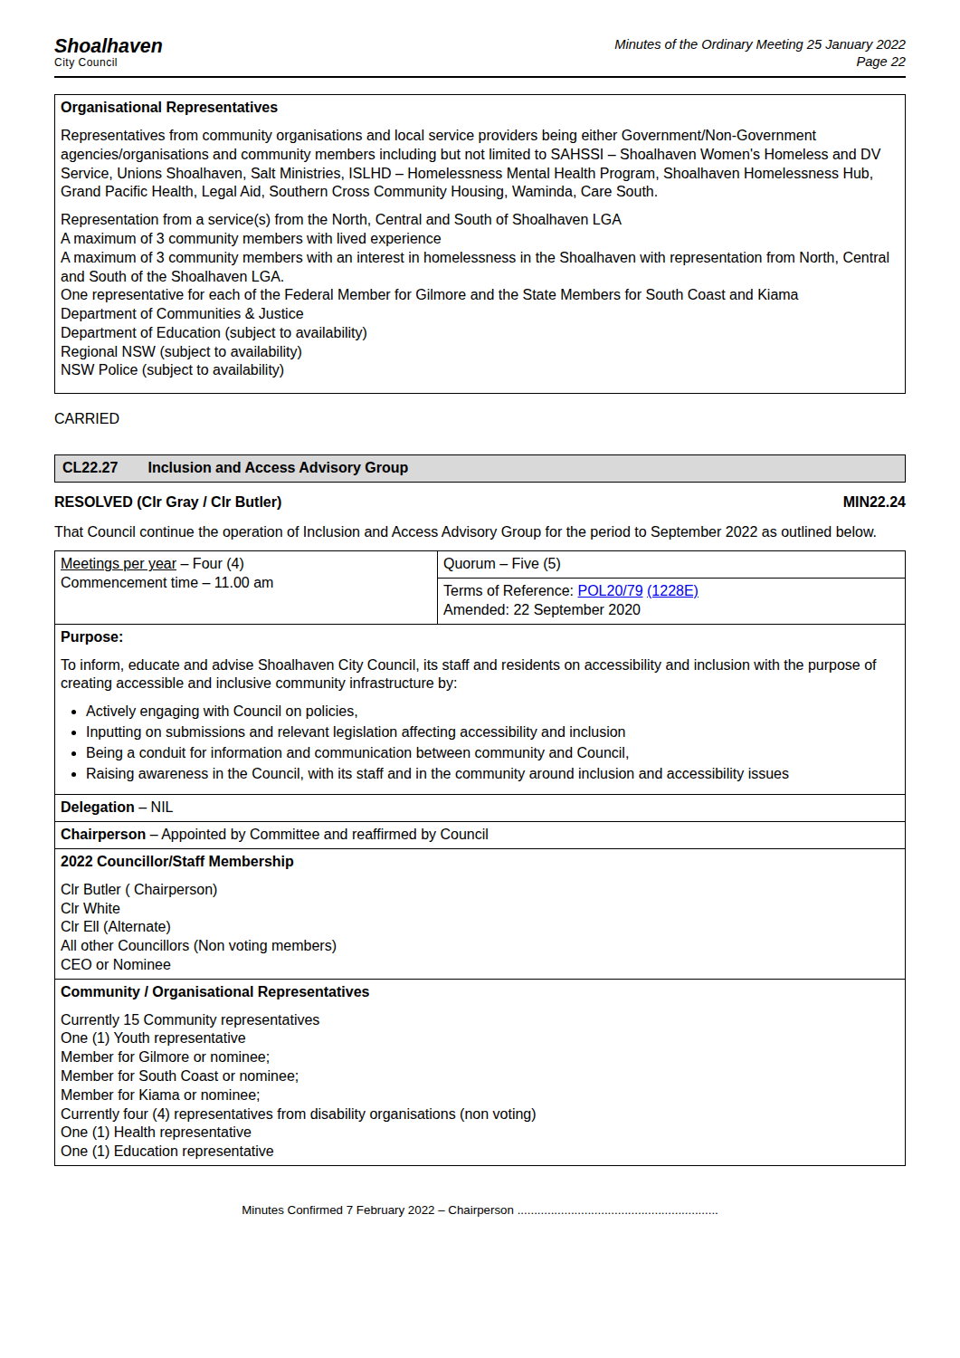ShoalhavenCity Council
Minutes of the Ordinary Meeting 25 January 2022
Page 22
| Organisational Representatives Representatives from community organisations and local service providers being either Government/Non-Government agencies/organisations and community members including but not limited to SAHSSI – Shoalhaven Women's Homeless and DV Service, Unions Shoalhaven, Salt Ministries, ISLHD – Homelessness Mental Health Program, Shoalhaven Homelessness Hub, Grand Pacific Health, Legal Aid, Southern Cross Community Housing, Waminda, Care South. Representation from a service(s) from the North, Central and South of Shoalhaven LGA A maximum of 3 community members with lived experience A maximum of 3 community members with an interest in homelessness in the Shoalhaven with representation from North, Central and South of the Shoalhaven LGA. One representative for each of the Federal Member for Gilmore and the State Members for South Coast and Kiama Department of Communities & Justice Department of Education (subject to availability) Regional NSW (subject to availability) NSW Police (subject to availability) |
CARRIED
CL22.27 Inclusion and Access Advisory Group
RESOLVED (Clr Gray / Clr Butler) MIN22.24
That Council continue the operation of Inclusion and Access Advisory Group for the period to September 2022 as outlined below.
| Meetings per year – Four (4) Commencement time – 11.00 am | Quorum – Five (5) |
| Terms of Reference: POL20/79 (1228E) Amended: 22 September 2020 |
| Purpose: To inform, educate and advise Shoalhaven City Council, its staff and residents on accessibility and inclusion with the purpose of creating accessible and inclusive community infrastructure by: Actively engaging with Council on policies, Inputting on submissions and relevant legislation affecting accessibility and inclusion Being a conduit for information and communication between community and Council, Raising awareness in the Council, with its staff and in the community around inclusion and accessibility issues |
| Delegation – NIL |
| Chairperson – Appointed by Committee and reaffirmed by Council |
| 2022 Councillor/Staff Membership Clr Butler ( Chairperson) Clr White Clr Ell (Alternate) All other Councillors (Non voting members) CEO or Nominee |
| Community / Organisational Representatives Currently 15 Community representatives One (1) Youth representative Member for Gilmore or nominee; Member for South Coast or nominee; Member for Kiama or nominee; Currently four (4) representatives from disability organisations (non voting) One (1) Health representative One (1) Education representative |
Minutes Confirmed 7 February 2022 – Chairperson ............................................................